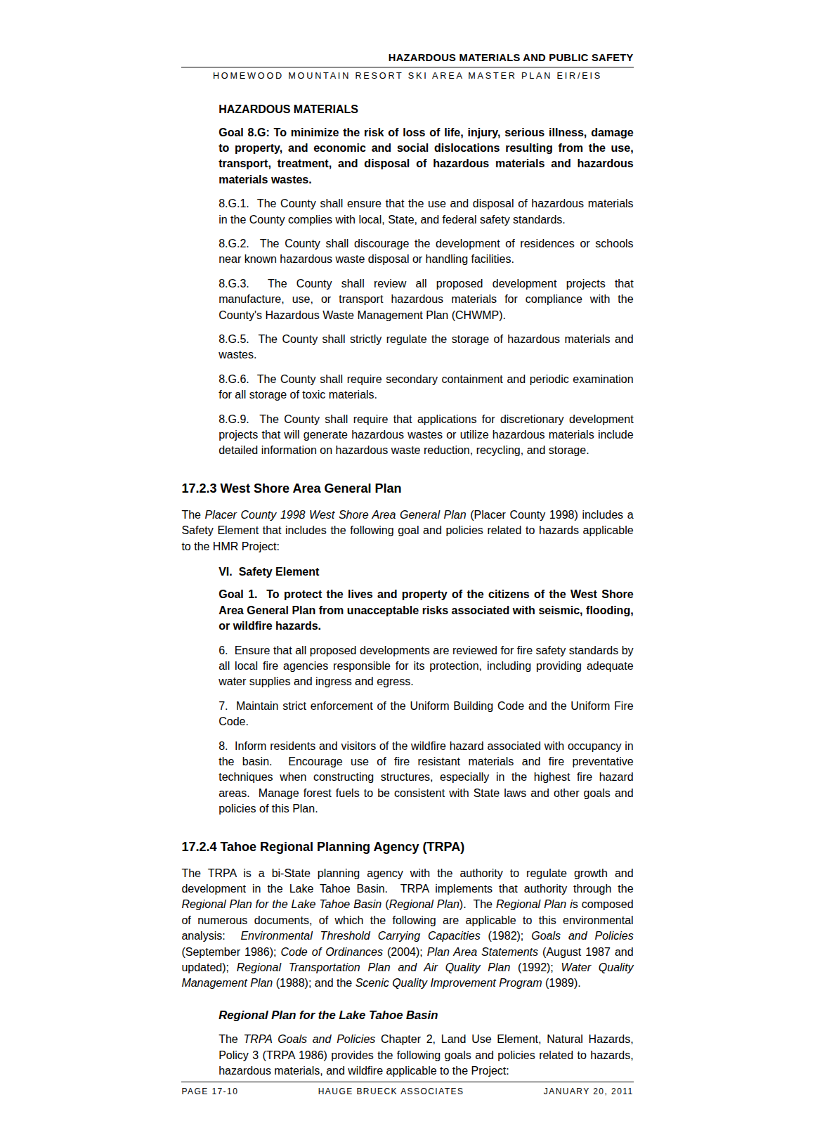HAZARDOUS MATERIALS AND PUBLIC SAFETY
HOMEWOOD MOUNTAIN RESORT SKI AREA MASTER PLAN EIR/EIS
HAZARDOUS MATERIALS
Goal 8.G: To minimize the risk of loss of life, injury, serious illness, damage to property, and economic and social dislocations resulting from the use, transport, treatment, and disposal of hazardous materials and hazardous materials wastes.
8.G.1. The County shall ensure that the use and disposal of hazardous materials in the County complies with local, State, and federal safety standards.
8.G.2. The County shall discourage the development of residences or schools near known hazardous waste disposal or handling facilities.
8.G.3. The County shall review all proposed development projects that manufacture, use, or transport hazardous materials for compliance with the County's Hazardous Waste Management Plan (CHWMP).
8.G.5. The County shall strictly regulate the storage of hazardous materials and wastes.
8.G.6. The County shall require secondary containment and periodic examination for all storage of toxic materials.
8.G.9. The County shall require that applications for discretionary development projects that will generate hazardous wastes or utilize hazardous materials include detailed information on hazardous waste reduction, recycling, and storage.
17.2.3 West Shore Area General Plan
The Placer County 1998 West Shore Area General Plan (Placer County 1998) includes a Safety Element that includes the following goal and policies related to hazards applicable to the HMR Project:
VI. Safety Element
Goal 1. To protect the lives and property of the citizens of the West Shore Area General Plan from unacceptable risks associated with seismic, flooding, or wildfire hazards.
6. Ensure that all proposed developments are reviewed for fire safety standards by all local fire agencies responsible for its protection, including providing adequate water supplies and ingress and egress.
7. Maintain strict enforcement of the Uniform Building Code and the Uniform Fire Code.
8. Inform residents and visitors of the wildfire hazard associated with occupancy in the basin. Encourage use of fire resistant materials and fire preventative techniques when constructing structures, especially in the highest fire hazard areas. Manage forest fuels to be consistent with State laws and other goals and policies of this Plan.
17.2.4 Tahoe Regional Planning Agency (TRPA)
The TRPA is a bi-State planning agency with the authority to regulate growth and development in the Lake Tahoe Basin. TRPA implements that authority through the Regional Plan for the Lake Tahoe Basin (Regional Plan). The Regional Plan is composed of numerous documents, of which the following are applicable to this environmental analysis: Environmental Threshold Carrying Capacities (1982); Goals and Policies (September 1986); Code of Ordinances (2004); Plan Area Statements (August 1987 and updated); Regional Transportation Plan and Air Quality Plan (1992); Water Quality Management Plan (1988); and the Scenic Quality Improvement Program (1989).
Regional Plan for the Lake Tahoe Basin
The TRPA Goals and Policies Chapter 2, Land Use Element, Natural Hazards, Policy 3 (TRPA 1986) provides the following goals and policies related to hazards, hazardous materials, and wildfire applicable to the Project:
PAGE 17-10 HAUGE BRUECK ASSOCIATES JANUARY 20, 2011